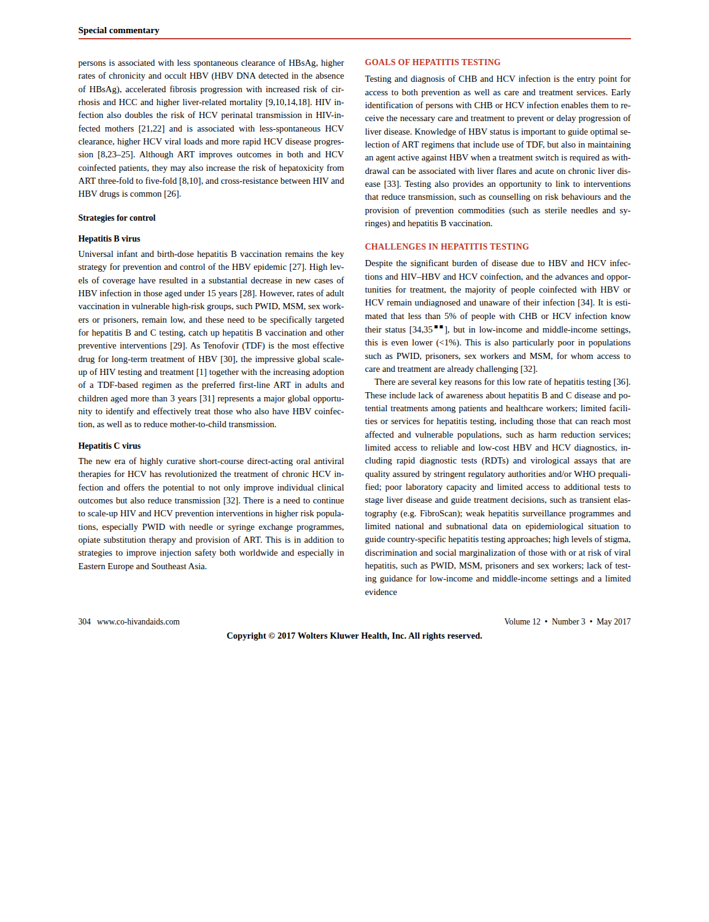Special commentary
persons is associated with less spontaneous clearance of HBsAg, higher rates of chronicity and occult HBV (HBV DNA detected in the absence of HBsAg), accelerated fibrosis progression with increased risk of cirrhosis and HCC and higher liver-related mortality [9,10,14,18]. HIV infection also doubles the risk of HCV perinatal transmission in HIV-infected mothers [21,22] and is associated with less-spontaneous HCV clearance, higher HCV viral loads and more rapid HCV disease progression [8,23–25]. Although ART improves outcomes in both and HCV coinfected patients, they may also increase the risk of hepatoxicity from ART three-fold to five-fold [8,10], and cross-resistance between HIV and HBV drugs is common [26].
Strategies for control
Hepatitis B virus
Universal infant and birth-dose hepatitis B vaccination remains the key strategy for prevention and control of the HBV epidemic [27]. High levels of coverage have resulted in a substantial decrease in new cases of HBV infection in those aged under 15 years [28]. However, rates of adult vaccination in vulnerable high-risk groups, such PWID, MSM, sex workers or prisoners, remain low, and these need to be specifically targeted for hepatitis B and C testing, catch up hepatitis B vaccination and other preventive interventions [29]. As Tenofovir (TDF) is the most effective drug for long-term treatment of HBV [30], the impressive global scale-up of HIV testing and treatment [1] together with the increasing adoption of a TDF-based regimen as the preferred first-line ART in adults and children aged more than 3 years [31] represents a major global opportunity to identify and effectively treat those who also have HBV coinfection, as well as to reduce mother-to-child transmission.
Hepatitis C virus
The new era of highly curative short-course direct-acting oral antiviral therapies for HCV has revolutionized the treatment of chronic HCV infection and offers the potential to not only improve individual clinical outcomes but also reduce transmission [32]. There is a need to continue to scale-up HIV and HCV prevention interventions in higher risk populations, especially PWID with needle or syringe exchange programmes, opiate substitution therapy and provision of ART. This is in addition to strategies to improve injection safety both worldwide and especially in Eastern Europe and Southeast Asia.
Goals of hepatitis testing
Testing and diagnosis of CHB and HCV infection is the entry point for access to both prevention as well as care and treatment services. Early identification of persons with CHB or HCV infection enables them to receive the necessary care and treatment to prevent or delay progression of liver disease. Knowledge of HBV status is important to guide optimal selection of ART regimens that include use of TDF, but also in maintaining an agent active against HBV when a treatment switch is required as withdrawal can be associated with liver flares and acute on chronic liver disease [33]. Testing also provides an opportunity to link to interventions that reduce transmission, such as counselling on risk behaviours and the provision of prevention commodities (such as sterile needles and syringes) and hepatitis B vaccination.
Challenges in hepatitis testing
Despite the significant burden of disease due to HBV and HCV infections and HIV–HBV and HCV coinfection, and the advances and opportunities for treatment, the majority of people coinfected with HBV or HCV remain undiagnosed and unaware of their infection [34]. It is estimated that less than 5% of people with CHB or HCV infection know their status [34,35■■], but in low-income and middle-income settings, this is even lower (<1%). This is also particularly poor in populations such as PWID, prisoners, sex workers and MSM, for whom access to care and treatment are already challenging [32].
There are several key reasons for this low rate of hepatitis testing [36]. These include lack of awareness about hepatitis B and C disease and potential treatments among patients and healthcare workers; limited facilities or services for hepatitis testing, including those that can reach most affected and vulnerable populations, such as harm reduction services; limited access to reliable and low-cost HBV and HCV diagnostics, including rapid diagnostic tests (RDTs) and virological assays that are quality assured by stringent regulatory authorities and/or WHO prequalified; poor laboratory capacity and limited access to additional tests to stage liver disease and guide treatment decisions, such as transient elastography (e.g. FibroScan); weak hepatitis surveillance programmes and limited national and subnational data on epidemiological situation to guide country-specific hepatitis testing approaches; high levels of stigma, discrimination and social marginalization of those with or at risk of viral hepatitis, such as PWID, MSM, prisoners and sex workers; lack of testing guidance for low-income and middle-income settings and a limited evidence
304www.co-hivandaids.com
Volume 12 • Number 3 • May 2017
Copyright © 2017 Wolters Kluwer Health, Inc. All rights reserved.